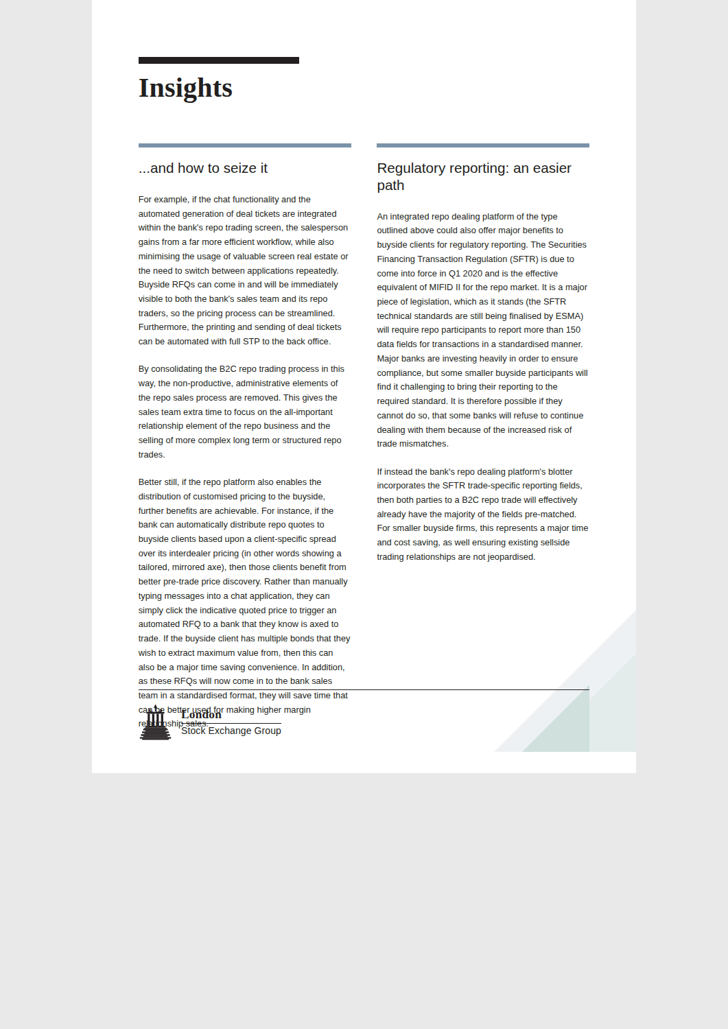Insights
...and how to seize it
For example, if the chat functionality and the automated generation of deal tickets are integrated within the bank's repo trading screen, the salesperson gains from a far more efficient workflow, while also minimising the usage of valuable screen real estate or the need to switch between applications repeatedly. Buyside RFQs can come in and will be immediately visible to both the bank's sales team and its repo traders, so the pricing process can be streamlined. Furthermore, the printing and sending of deal tickets can be automated with full STP to the back office.
By consolidating the B2C repo trading process in this way, the non-productive, administrative elements of the repo sales process are removed. This gives the sales team extra time to focus on the all-important relationship element of the repo business and the selling of more complex long term or structured repo trades.
Better still, if the repo platform also enables the distribution of customised pricing to the buyside, further benefits are achievable. For instance, if the bank can automatically distribute repo quotes to buyside clients based upon a client-specific spread over its interdealer pricing (in other words showing a tailored, mirrored axe), then those clients benefit from better pre-trade price discovery. Rather than manually typing messages into a chat application, they can simply click the indicative quoted price to trigger an automated RFQ to a bank that they know is axed to trade. If the buyside client has multiple bonds that they wish to extract maximum value from, then this can also be a major time saving convenience. In addition, as these RFQs will now come in to the bank sales team in a standardised format, they will save time that can be better used for making higher margin relationship sales.
Regulatory reporting: an easier path
An integrated repo dealing platform of the type outlined above could also offer major benefits to buyside clients for regulatory reporting. The Securities Financing Transaction Regulation (SFTR) is due to come into force in Q1 2020 and is the effective equivalent of MIFID II for the repo market. It is a major piece of legislation, which as it stands (the SFTR technical standards are still being finalised by ESMA) will require repo participants to report more than 150 data fields for transactions in a standardised manner. Major banks are investing heavily in order to ensure compliance, but some smaller buyside participants will find it challenging to bring their reporting to the required standard. It is therefore possible if they cannot do so, that some banks will refuse to continue dealing with them because of the increased risk of trade mismatches.
If instead the bank's repo dealing platform's blotter incorporates the SFTR trade-specific reporting fields, then both parties to a B2C repo trade will effectively already have the majority of the fields pre-matched. For smaller buyside firms, this represents a major time and cost saving, as well ensuring existing sellside trading relationships are not jeopardised.
London
Stock Exchange Group